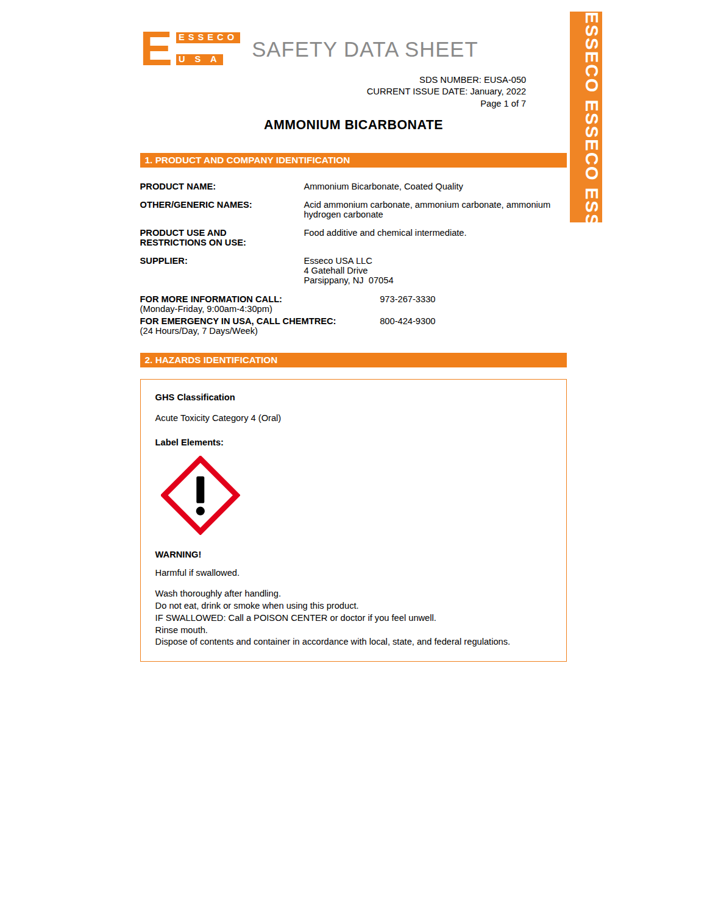ESSECO ESSECO ESSECO
E
ESSECO
U S A
SAFETY DATA SHEET
SDS NUMBER: EUSA-050
CURRENT ISSUE DATE: January, 2022
Page 1 of 7
AMMONIUM BICARBONATE
1. PRODUCT AND COMPANY IDENTIFICATION
| PRODUCT NAME: | Ammonium Bicarbonate, Coated Quality |
| OTHER/GENERIC NAMES: | Acid ammonium carbonate, ammonium carbonate, ammonium hydrogen carbonate |
| PRODUCT USE AND RESTRICTIONS ON USE: | Food additive and chemical intermediate. |
| SUPPLIER: | Esseco USA LLC 4 Gatehall Drive Parsippany, NJ 07054 |
| FOR MORE INFORMATION CALL: | 973-267-3330 |
| (Monday-Friday, 9:00am-4:30pm) | |
| FOR EMERGENCY IN USA, CALL CHEMTREC: | 800-424-9300 |
| (24 Hours/Day, 7 Days/Week) | |
2. HAZARDS IDENTIFICATION
GHS Classification
Acute Toxicity Category 4 (Oral)
Label Elements:
WARNING!
Harmful if swallowed.
Wash thoroughly after handling.
Do not eat, drink or smoke when using this product.
IF SWALLOWED: Call a POISON CENTER or doctor if you feel unwell.
Rinse mouth.
Dispose of contents and container in accordance with local, state, and federal regulations.